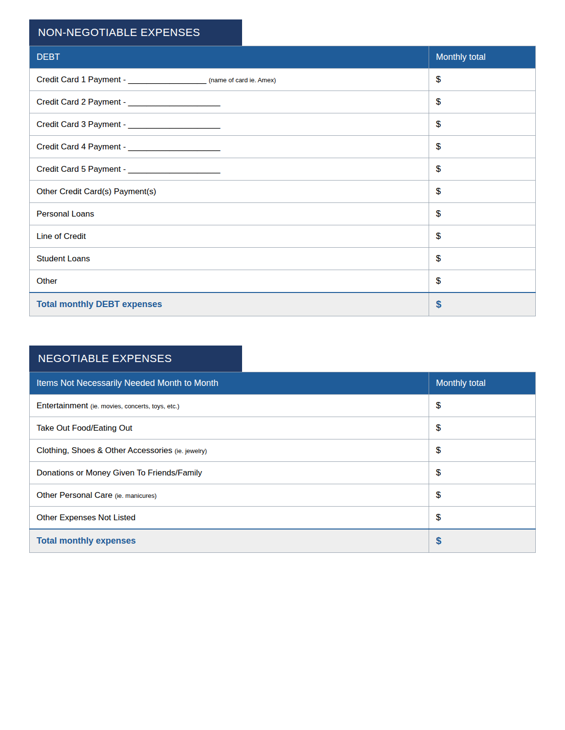NON-NEGOTIABLE EXPENSES
| DEBT | Monthly total |
| --- | --- |
| Credit Card 1 Payment - _________________ (name of card ie. Amex) | $ |
| Credit Card 2 Payment - ____________________ | $ |
| Credit Card 3 Payment - ____________________ | $ |
| Credit Card 4 Payment - ____________________ | $ |
| Credit Card 5 Payment - ____________________ | $ |
| Other Credit Card(s) Payment(s) | $ |
| Personal Loans | $ |
| Line of Credit | $ |
| Student Loans | $ |
| Other | $ |
| Total monthly DEBT expenses | $ |
NEGOTIABLE EXPENSES
| Items Not Necessarily Needed Month to Month | Monthly total |
| --- | --- |
| Entertainment (ie. movies, concerts, toys, etc.) | $ |
| Take Out Food/Eating Out | $ |
| Clothing, Shoes & Other Accessories (ie. jewelry) | $ |
| Donations or Money Given To Friends/Family | $ |
| Other Personal Care (ie. manicures) | $ |
| Other Expenses Not Listed | $ |
| Total monthly expenses | $ |